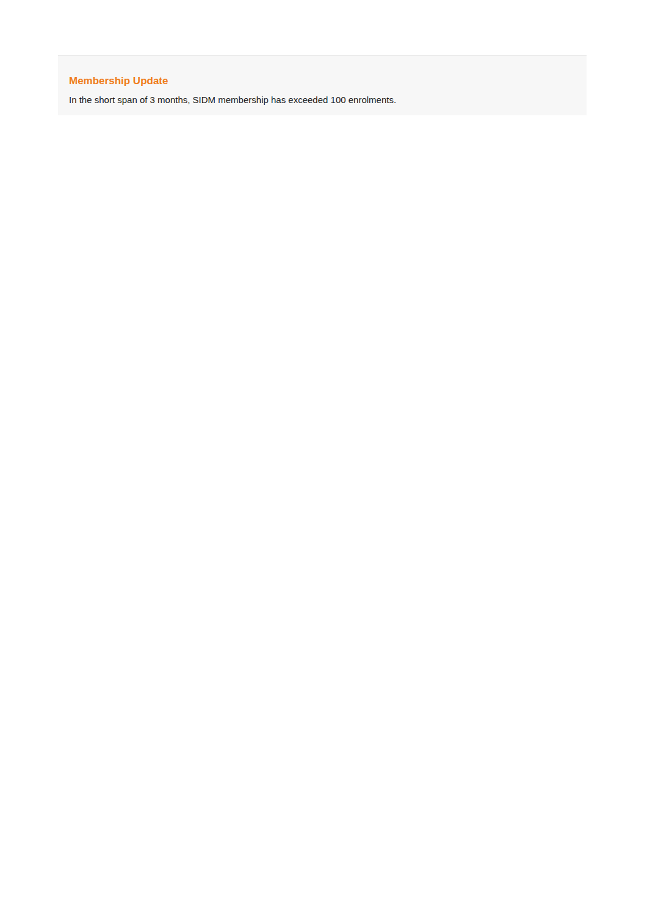Membership Update
In the short span of 3 months, SIDM membership has exceeded 100 enrolments.